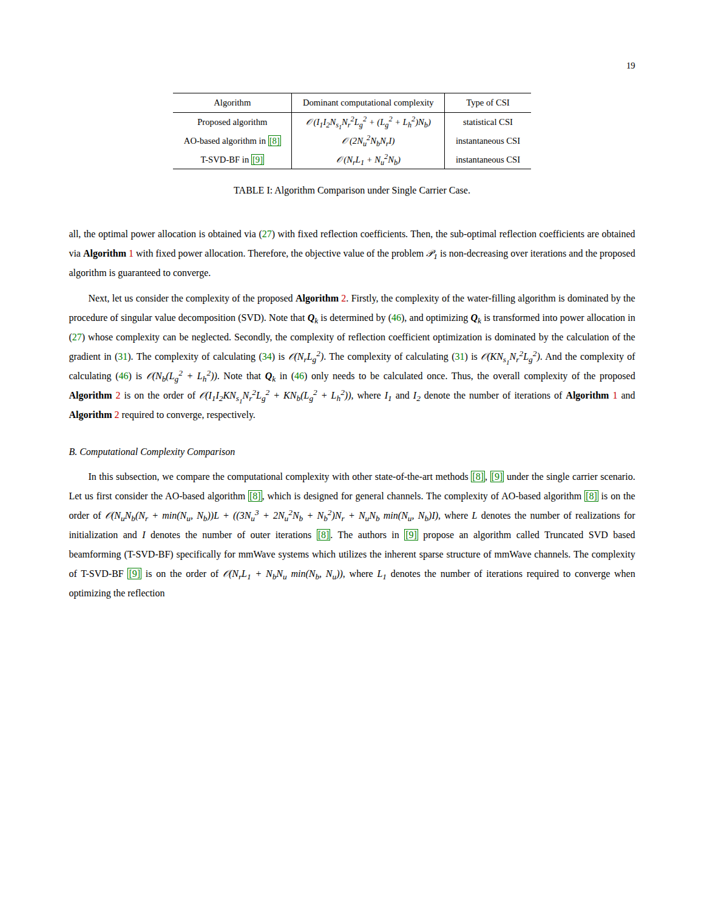19
| Algorithm | Dominant computational complexity | Type of CSI |
| --- | --- | --- |
| Proposed algorithm | 𝒪 (I 1 I 2 N s 1 N r 2 L g 2 + (L g 2 + L h 2 )N b ) | statistical CSI |
| AO-based algorithm in [8] | 𝒪 (2N u 2 N b N r I) | instantaneous CSI |
| T-SVD-BF in [9] | 𝒪 (N r L 1 + N u 2 N b ) | instantaneous CSI |
TABLE I: Algorithm Comparison under Single Carrier Case.
all, the optimal power allocation is obtained via (27) with fixed reflection coefficients. Then, the sub-optimal reflection coefficients are obtained via Algorithm 1 with fixed power allocation. Therefore, the objective value of the problem 𝒫1 is non-decreasing over iterations and the proposed algorithm is guaranteed to converge.
Next, let us consider the complexity of the proposed Algorithm 2. Firstly, the complexity of the water-filling algorithm is dominated by the procedure of singular value decomposition (SVD). Note that Qk is determined by (46), and optimizing Qk is transformed into power allocation in (27) whose complexity can be neglected. Secondly, the complexity of reflection coefficient optimization is dominated by the calculation of the gradient in (31). The complexity of calculating (34) is 𝒪(NrLg2). The complexity of calculating (31) is 𝒪(KNs1Nr2Lg2). And the complexity of calculating (46) is 𝒪(Nb(Lg2 + Lh2)). Note that Qk in (46) only needs to be calculated once. Thus, the overall complexity of the proposed Algorithm 2 is on the order of 𝒪(I1I2KNs1Nr2Lg2 + KNb(Lg2 + Lh2)), where I1 and I2 denote the number of iterations of Algorithm 1 and Algorithm 2 required to converge, respectively.
B. Computational Complexity Comparison
In this subsection, we compare the computational complexity with other state-of-the-art methods [8], [9] under the single carrier scenario. Let us first consider the AO-based algorithm [8], which is designed for general channels. The complexity of AO-based algorithm [8] is on the order of 𝒪(NuNb(Nr + min(Nu, Nb))L + ((3Nu3 + 2Nu2Nb + Nb2)Nr + NuNb min(Nu, Nb)I), where L denotes the number of realizations for initialization and I denotes the number of outer iterations [8]. The authors in [9] propose an algorithm called Truncated SVD based beamforming (T-SVD-BF) specifically for mmWave systems which utilizes the inherent sparse structure of mmWave channels. The complexity of T-SVD-BF [9] is on the order of 𝒪(NrL1 + NbNu min(Nb, Nu)), where L1 denotes the number of iterations required to converge when optimizing the reflection